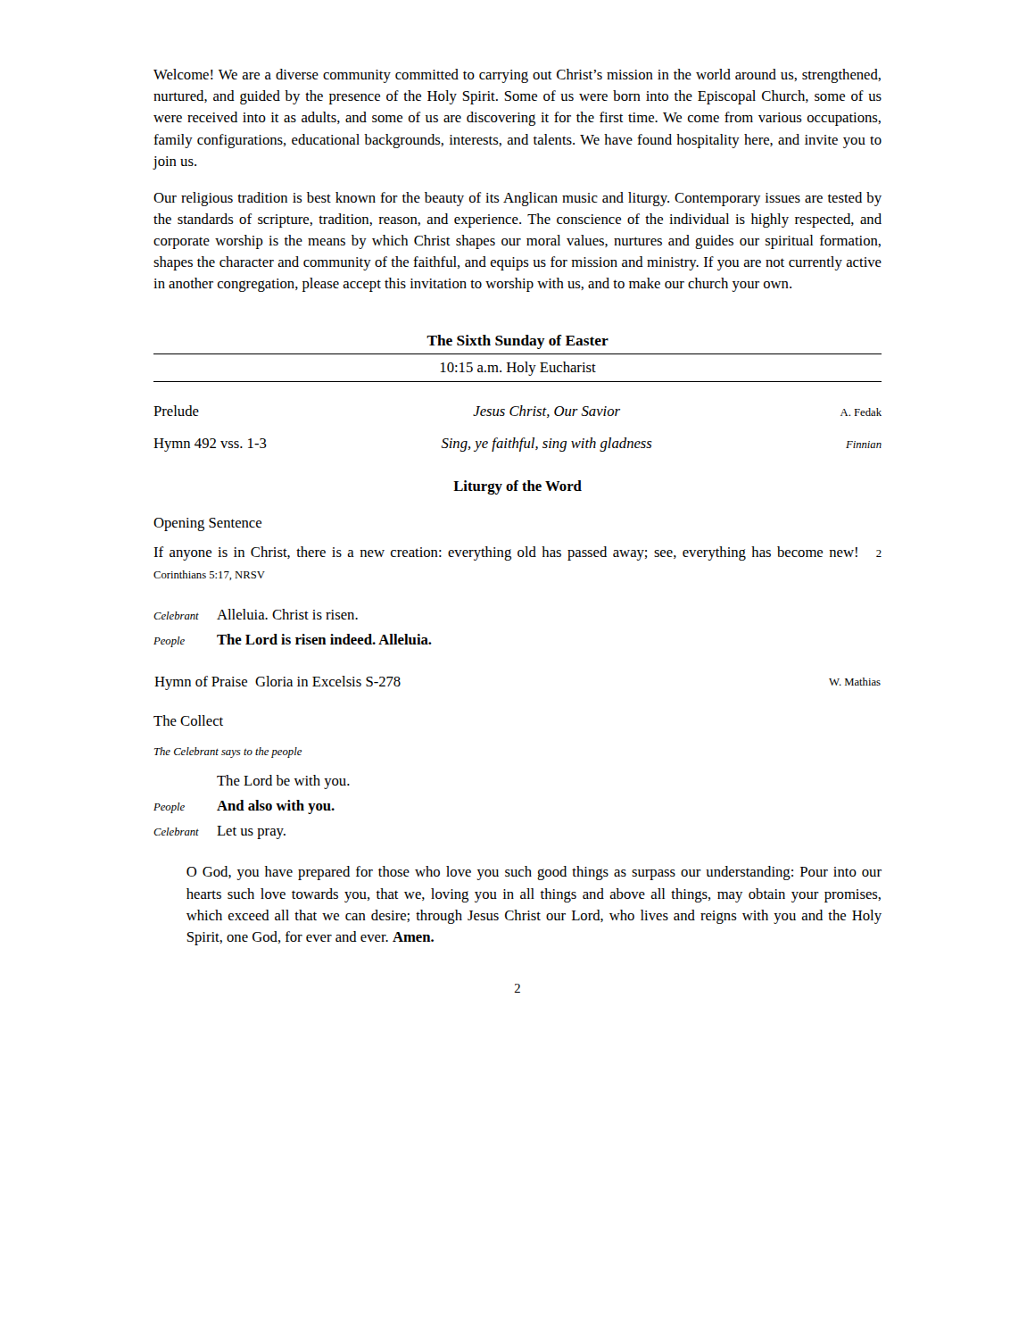Welcome! We are a diverse community committed to carrying out Christ’s mission in the world around us, strengthened, nurtured, and guided by the presence of the Holy Spirit. Some of us were born into the Episcopal Church, some of us were received into it as adults, and some of us are discovering it for the first time. We come from various occupations, family configurations, educational backgrounds, interests, and talents. We have found hospitality here, and invite you to join us.
Our religious tradition is best known for the beauty of its Anglican music and liturgy. Contemporary issues are tested by the standards of scripture, tradition, reason, and experience. The conscience of the individual is highly respected, and corporate worship is the means by which Christ shapes our moral values, nurtures and guides our spiritual formation, shapes the character and community of the faithful, and equips us for mission and ministry. If you are not currently active in another congregation, please accept this invitation to worship with us, and to make our church your own.
The Sixth Sunday of Easter
10:15 a.m. Holy Eucharist
| Prelude | Jesus Christ, Our Savior | A. Fedak |
| Hymn 492 vss. 1-3 | Sing, ye faithful, sing with gladness | Finnian |
Liturgy of the Word
Opening Sentence
If anyone is in Christ, there is a new creation: everything old has passed away; see, everything has become new! 2 Corinthians 5:17, NRSV
| Celebrant | Alleluia. Christ is risen. |
| People | The Lord is risen indeed. Alleluia. |
| Hymn of Praise Gloria in Excelsis S-278 | W. Mathias |
The Collect
The Celebrant says to the people
| | The Lord be with you. |
| People | And also with you. |
| Celebrant | Let us pray. |
O God, you have prepared for those who love you such good things as surpass our understanding: Pour into our hearts such love towards you, that we, loving you in all things and above all things, may obtain your promises, which exceed all that we can desire; through Jesus Christ our Lord, who lives and reigns with you and the Holy Spirit, one God, for ever and ever. Amen.
2